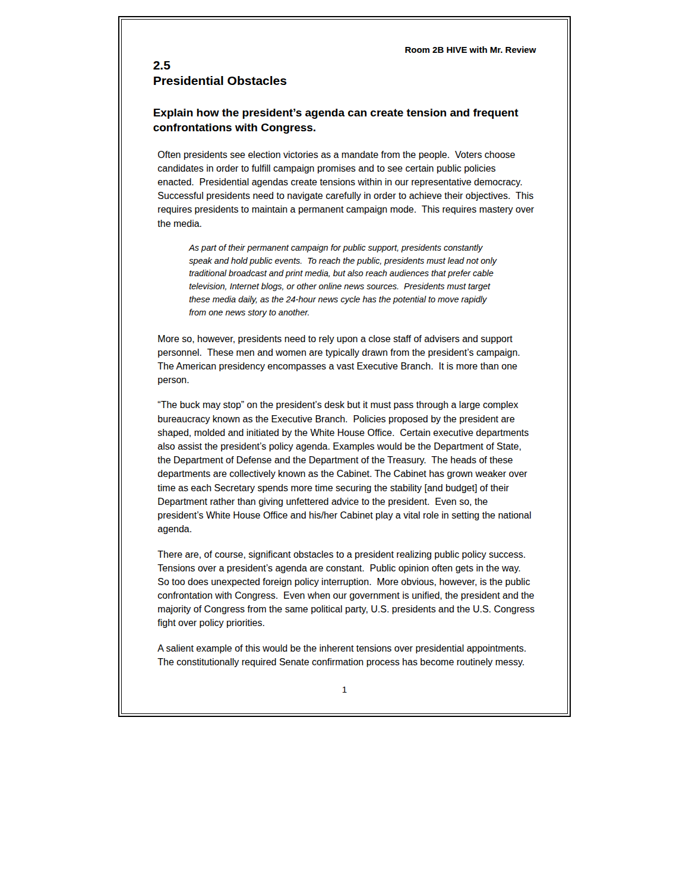Room 2B HIVE with Mr. Review
2.5
Presidential Obstacles
Explain how the president’s agenda can create tension and frequent confrontations with Congress.
Often presidents see election victories as a mandate from the people. Voters choose candidates in order to fulfill campaign promises and to see certain public policies enacted. Presidential agendas create tensions within in our representative democracy. Successful presidents need to navigate carefully in order to achieve their objectives. This requires presidents to maintain a permanent campaign mode. This requires mastery over the media.
As part of their permanent campaign for public support, presidents constantly speak and hold public events. To reach the public, presidents must lead not only traditional broadcast and print media, but also reach audiences that prefer cable television, Internet blogs, or other online news sources. Presidents must target these media daily, as the 24-hour news cycle has the potential to move rapidly from one news story to another.
More so, however, presidents need to rely upon a close staff of advisers and support personnel. These men and women are typically drawn from the president’s campaign. The American presidency encompasses a vast Executive Branch. It is more than one person.
“The buck may stop” on the president’s desk but it must pass through a large complex bureaucracy known as the Executive Branch. Policies proposed by the president are shaped, molded and initiated by the White House Office. Certain executive departments also assist the president’s policy agenda. Examples would be the Department of State, the Department of Defense and the Department of the Treasury. The heads of these departments are collectively known as the Cabinet. The Cabinet has grown weaker over time as each Secretary spends more time securing the stability [and budget] of their Department rather than giving unfettered advice to the president. Even so, the president’s White House Office and his/her Cabinet play a vital role in setting the national agenda.
There are, of course, significant obstacles to a president realizing public policy success. Tensions over a president’s agenda are constant. Public opinion often gets in the way. So too does unexpected foreign policy interruption. More obvious, however, is the public confrontation with Congress. Even when our government is unified, the president and the majority of Congress from the same political party, U.S. presidents and the U.S. Congress fight over policy priorities.
A salient example of this would be the inherent tensions over presidential appointments. The constitutionally required Senate confirmation process has become routinely messy.
1